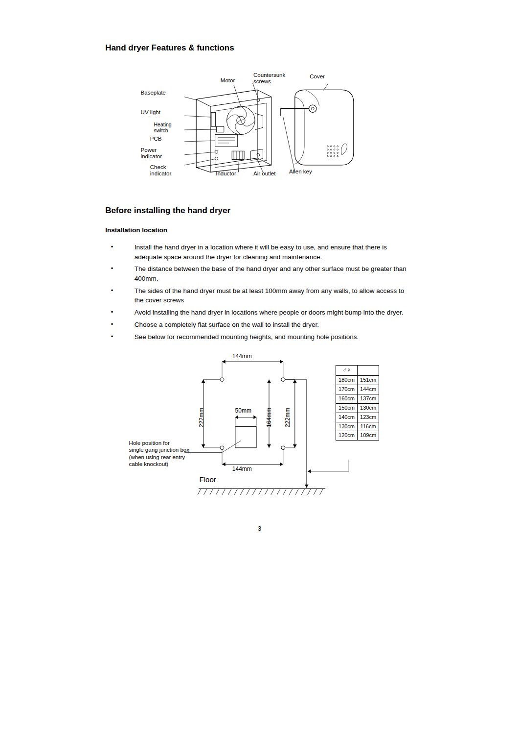Hand dryer Features & functions
Baseplate Motor Countersunk
screws Cover UV light Heating
switch PCB Power
indicator Check
indicator Inductor Air outlet Allen key
Before installing the hand dryer
Installation location
Install the hand dryer in a location where it will be easy to use, and ensure that there is adequate space around the dryer for cleaning and maintenance.
The distance between the base of the hand dryer and any other surface must be greater than 400mm.
The sides of the hand dryer must be at least 100mm away from any walls, to allow access to the cover screws
Avoid installing the hand dryer in locations where people or doors might bump into the dryer.
Choose a completely flat surface on the wall to install the dryer.
See below for recommended mounting heights, and mounting hole positions.
144mm 144mm 222mm 222mm 164mm 50mm Floor Hole position for
single gang junction box
(when using rear entry
cable knockout)
| ♂♀ | |
| 180cm | 151cm |
| 170cm | 144cm |
| 160cm | 137cm |
| 150cm | 130cm |
| 140cm | 123cm |
| 130cm | 116cm |
| 120cm | 109cm |
3